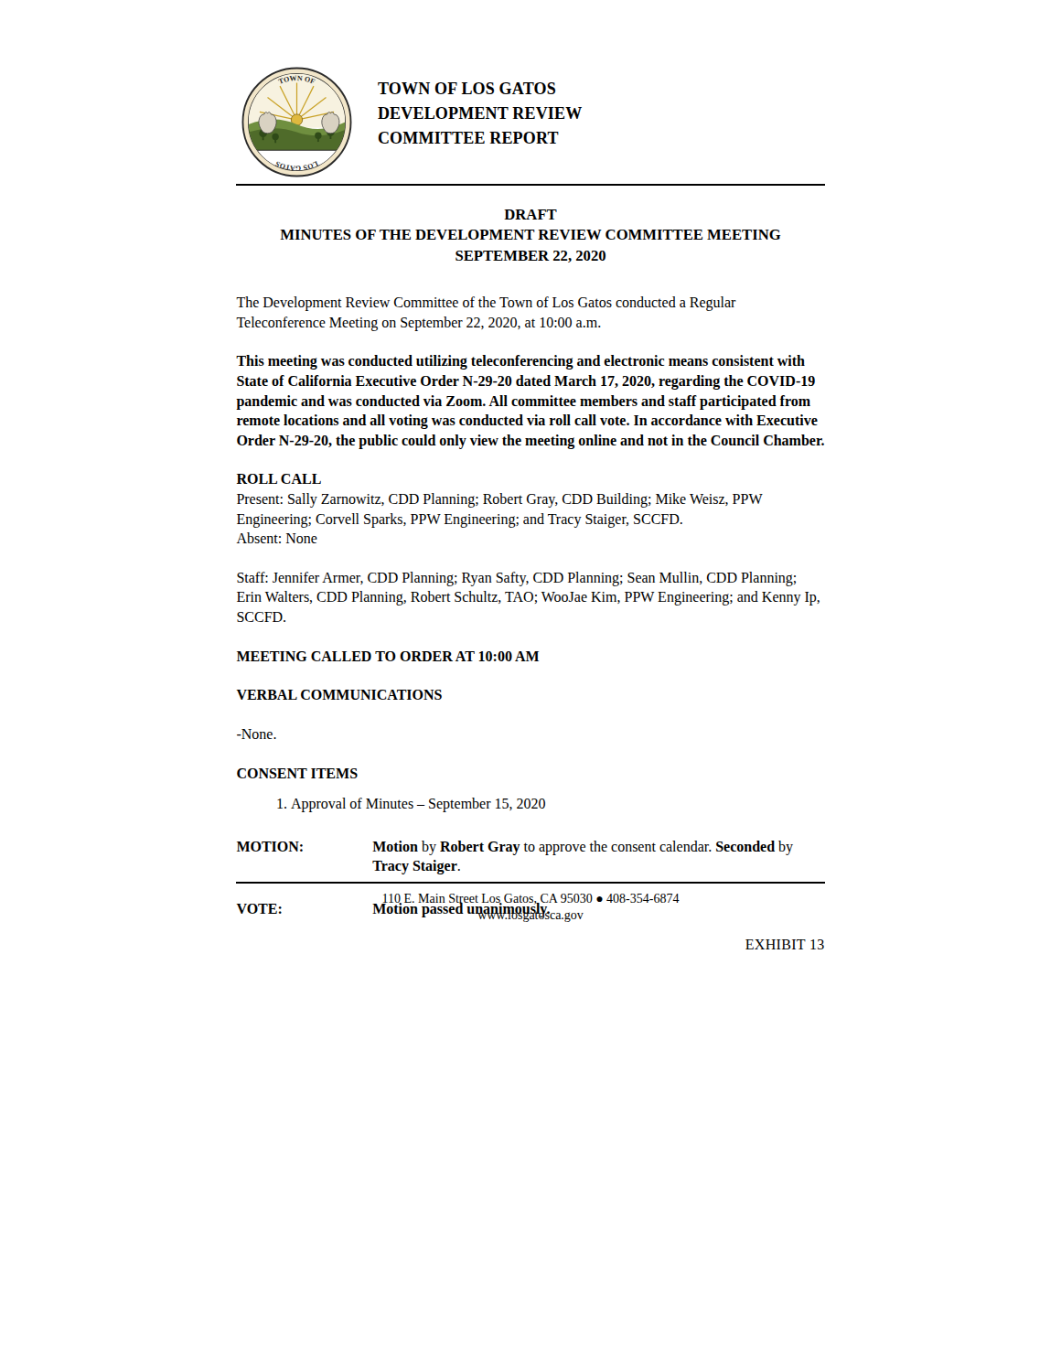TOWN OF LOS GATOS
TOWN OF LOS GATOS
DEVELOPMENT REVIEW
COMMITTEE REPORT
DRAFT
MINUTES OF THE DEVELOPMENT REVIEW COMMITTEE MEETING
SEPTEMBER 22, 2020
The Development Review Committee of the Town of Los Gatos conducted a Regular Teleconference Meeting on September 22, 2020, at 10:00 a.m.
This meeting was conducted utilizing teleconferencing and electronic means consistent with State of California Executive Order N-29-20 dated March 17, 2020, regarding the COVID-19 pandemic and was conducted via Zoom. All committee members and staff participated from remote locations and all voting was conducted via roll call vote. In accordance with Executive Order N-29-20, the public could only view the meeting online and not in the Council Chamber.
ROLL CALL
Present: Sally Zarnowitz, CDD Planning; Robert Gray, CDD Building; Mike Weisz, PPW Engineering; Corvell Sparks, PPW Engineering; and Tracy Staiger, SCCFD.
Absent: None
Staff: Jennifer Armer, CDD Planning; Ryan Safty, CDD Planning; Sean Mullin, CDD Planning; Erin Walters, CDD Planning, Robert Schultz, TAO; WooJae Kim, PPW Engineering; and Kenny Ip, SCCFD.
MEETING CALLED TO ORDER AT 10:00 AM
VERBAL COMMUNICATIONS
-None.
CONSENT ITEMS
Approval of Minutes – September 15, 2020
MOTION:
Motion by Robert Gray to approve the consent calendar. Seconded by Tracy Staiger.
VOTE:
Motion passed unanimously.
110 E. Main Street Los Gatos, CA 95030 ● 408-354-6874
www.losgatosca.gov
EXHIBIT 13